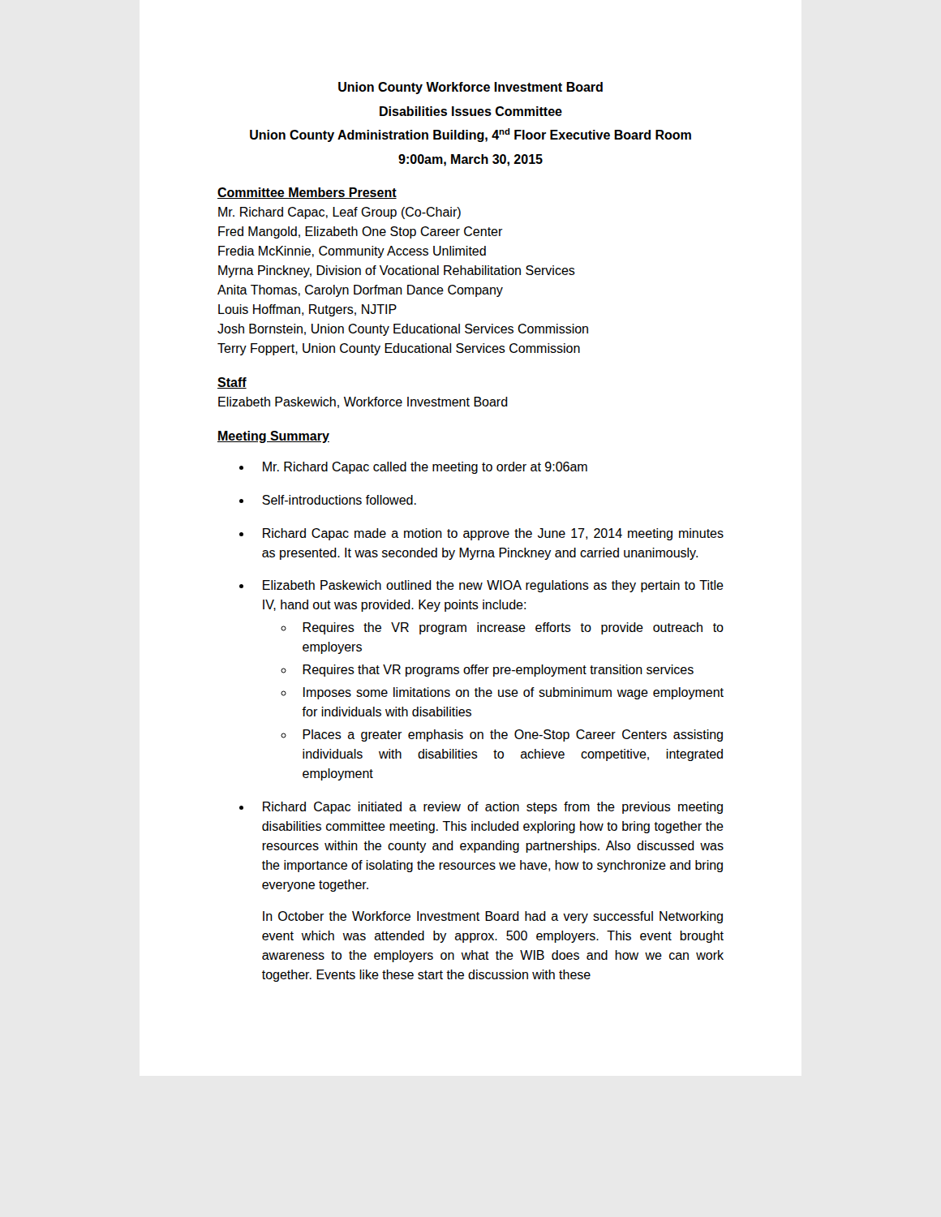Union County Workforce Investment Board
Disabilities Issues Committee
Union County Administration Building, 4nd Floor Executive Board Room
9:00am, March 30, 2015
Committee Members Present
Mr. Richard Capac, Leaf Group (Co-Chair)
Fred Mangold, Elizabeth One Stop Career Center
Fredia McKinnie, Community Access Unlimited
Myrna Pinckney, Division of Vocational Rehabilitation Services
Anita Thomas, Carolyn Dorfman Dance Company
Louis Hoffman, Rutgers, NJTIP
Josh Bornstein, Union County Educational Services Commission
Terry Foppert, Union County Educational Services Commission
Staff
Elizabeth Paskewich, Workforce Investment Board
Meeting Summary
Mr. Richard Capac called the meeting to order at 9:06am
Self-introductions followed.
Richard Capac made a motion to approve the June 17, 2014 meeting minutes as presented. It was seconded by Myrna Pinckney and carried unanimously.
Elizabeth Paskewich outlined the new WIOA regulations as they pertain to Title IV, hand out was provided. Key points include:
Requires the VR program increase efforts to provide outreach to employers
Requires that VR programs offer pre-employment transition services
Imposes some limitations on the use of subminimum wage employment for individuals with disabilities
Places a greater emphasis on the One-Stop Career Centers assisting individuals with disabilities to achieve competitive, integrated employment
Richard Capac initiated a review of action steps from the previous meeting disabilities committee meeting. This included exploring how to bring together the resources within the county and expanding partnerships. Also discussed was the importance of isolating the resources we have, how to synchronize and bring everyone together.
In October the Workforce Investment Board had a very successful Networking event which was attended by approx. 500 employers. This event brought awareness to the employers on what the WIB does and how we can work together. Events like these start the discussion with these